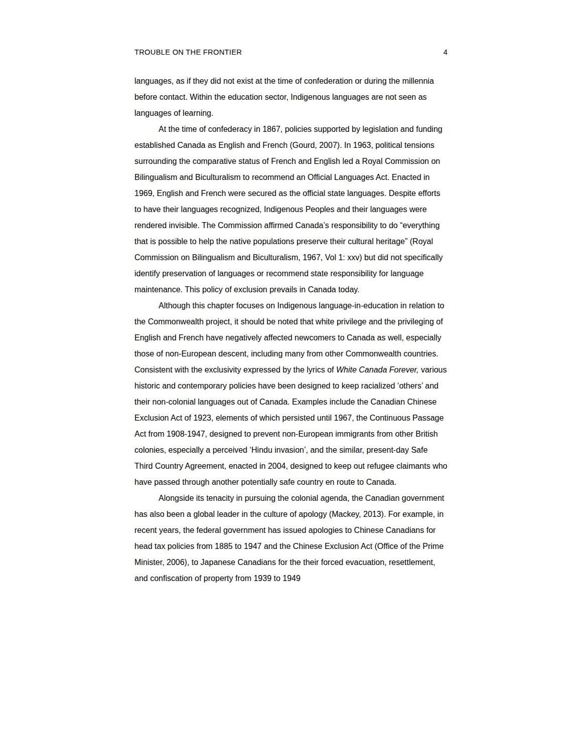TROUBLE ON THE FRONTIER 4
languages, as if they did not exist at the time of confederation or during the millennia before contact. Within the education sector, Indigenous languages are not seen as languages of learning.
At the time of confederacy in 1867, policies supported by legislation and funding established Canada as English and French (Gourd, 2007). In 1963, political tensions surrounding the comparative status of French and English led a Royal Commission on Bilingualism and Biculturalism to recommend an Official Languages Act. Enacted in 1969, English and French were secured as the official state languages. Despite efforts to have their languages recognized, Indigenous Peoples and their languages were rendered invisible. The Commission affirmed Canada’s responsibility to do “everything that is possible to help the native populations preserve their cultural heritage” (Royal Commission on Bilingualism and Biculturalism, 1967, Vol 1: xxv) but did not specifically identify preservation of languages or recommend state responsibility for language maintenance. This policy of exclusion prevails in Canada today.
Although this chapter focuses on Indigenous language-in-education in relation to the Commonwealth project, it should be noted that white privilege and the privileging of English and French have negatively affected newcomers to Canada as well, especially those of non-European descent, including many from other Commonwealth countries. Consistent with the exclusivity expressed by the lyrics of White Canada Forever, various historic and contemporary policies have been designed to keep racialized ‘others’ and their non-colonial languages out of Canada. Examples include the Canadian Chinese Exclusion Act of 1923, elements of which persisted until 1967, the Continuous Passage Act from 1908-1947, designed to prevent non-European immigrants from other British colonies, especially a perceived ‘Hindu invasion’, and the similar, present-day Safe Third Country Agreement, enacted in 2004, designed to keep out refugee claimants who have passed through another potentially safe country en route to Canada.
Alongside its tenacity in pursuing the colonial agenda, the Canadian government has also been a global leader in the culture of apology (Mackey, 2013). For example, in recent years, the federal government has issued apologies to Chinese Canadians for head tax policies from 1885 to 1947 and the Chinese Exclusion Act (Office of the Prime Minister, 2006), to Japanese Canadians for the their forced evacuation, resettlement, and confiscation of property from 1939 to 1949